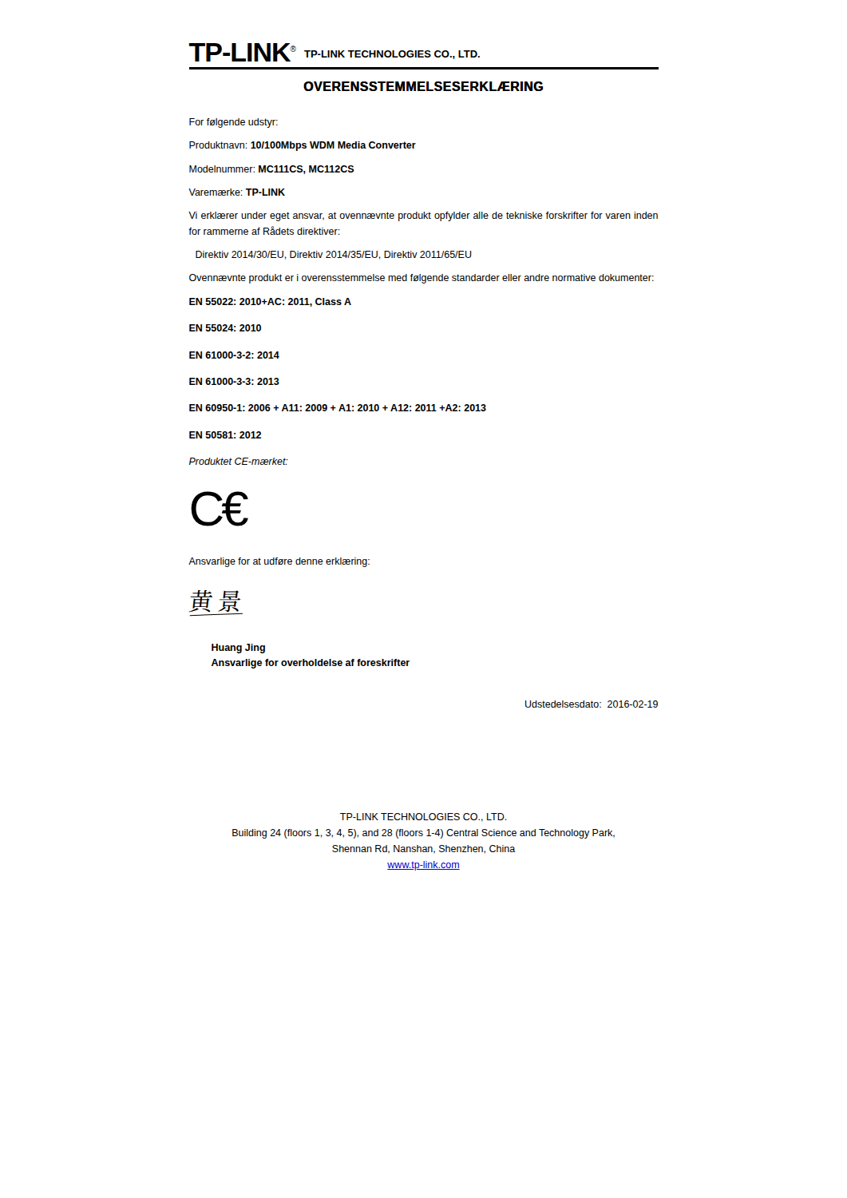TP-LINK®
TP-LINK TECHNOLOGIES CO., LTD.
OVERENSSTEMMELSESERKLÆRING
For følgende udstyr:
Produktnavn: 10/100Mbps WDM Media Converter
Modelnummer: MC111CS, MC112CS
Varemærke: TP-LINK
Vi erklærer under eget ansvar, at ovennævnte produkt opfylder alle de tekniske forskrifter for varen inden for rammerne af Rådets direktiver:
Direktiv 2014/30/EU, Direktiv 2014/35/EU, Direktiv 2011/65/EU
Ovennævnte produkt er i overensstemmelse med følgende standarder eller andre normative dokumenter:
EN 55022: 2010+AC: 2011, Class A
EN 55024: 2010
EN 61000-3-2: 2014
EN 61000-3-3: 2013
EN 60950-1: 2006 + A11: 2009 + A1: 2010 + A12: 2011 +A2: 2013
EN 50581: 2012
Produktet CE-mærket:
C€
Ansvarlige for at udføre denne erklæring:
黄景
Huang Jing
Ansvarlige for overholdelse af foreskrifter
Udstedelsesdato: 2016-02-19
TP-LINK TECHNOLOGIES CO., LTD.
Building 24 (floors 1, 3, 4, 5), and 28 (floors 1-4) Central Science and Technology Park,
Shennan Rd, Nanshan, Shenzhen, China
www.tp-link.com